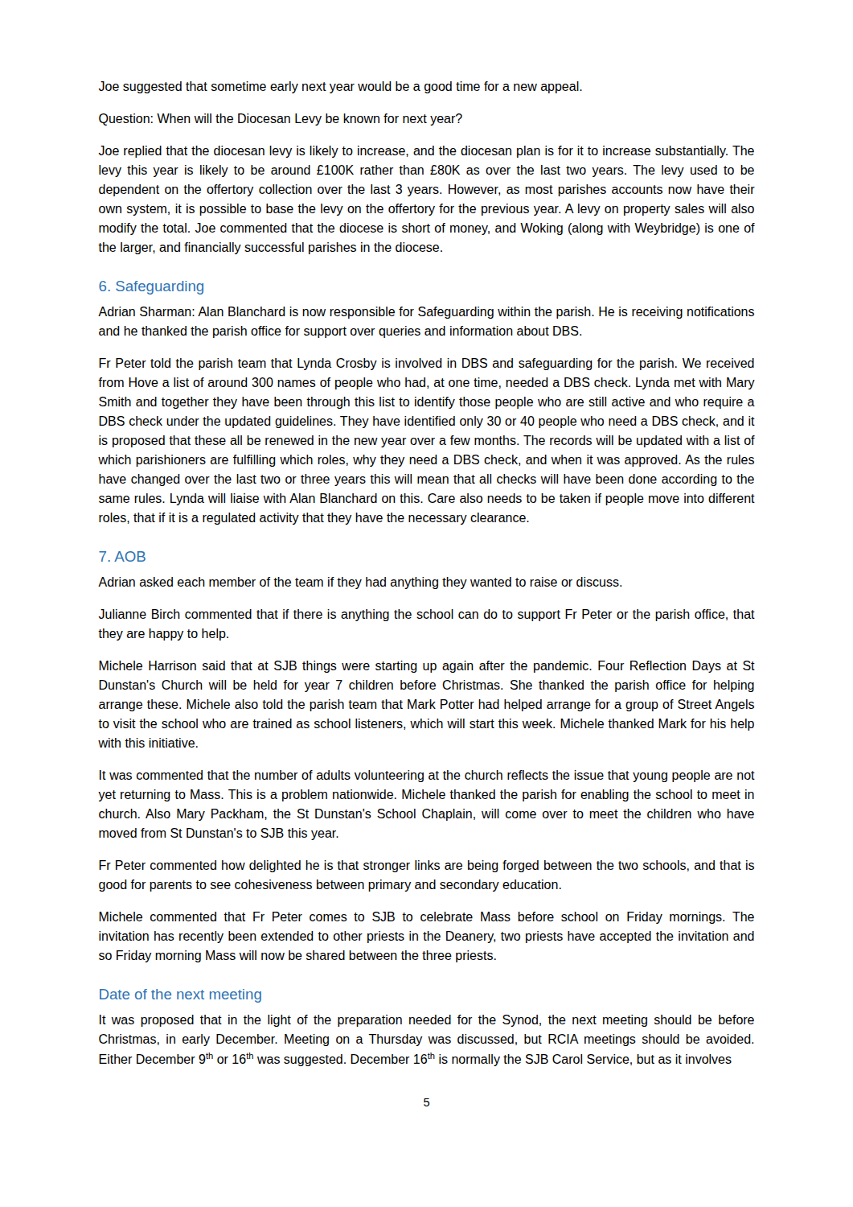Joe suggested that sometime early next year would be a good time for a new appeal.
Question: When will the Diocesan Levy be known for next year?
Joe replied that the diocesan levy is likely to increase, and the diocesan plan is for it to increase substantially. The levy this year is likely to be around £100K rather than £80K as over the last two years. The levy used to be dependent on the offertory collection over the last 3 years. However, as most parishes accounts now have their own system, it is possible to base the levy on the offertory for the previous year. A levy on property sales will also modify the total. Joe commented that the diocese is short of money, and Woking (along with Weybridge) is one of the larger, and financially successful parishes in the diocese.
6. Safeguarding
Adrian Sharman: Alan Blanchard is now responsible for Safeguarding within the parish. He is receiving notifications and he thanked the parish office for support over queries and information about DBS.
Fr Peter told the parish team that Lynda Crosby is involved in DBS and safeguarding for the parish. We received from Hove a list of around 300 names of people who had, at one time, needed a DBS check. Lynda met with Mary Smith and together they have been through this list to identify those people who are still active and who require a DBS check under the updated guidelines. They have identified only 30 or 40 people who need a DBS check, and it is proposed that these all be renewed in the new year over a few months. The records will be updated with a list of which parishioners are fulfilling which roles, why they need a DBS check, and when it was approved. As the rules have changed over the last two or three years this will mean that all checks will have been done according to the same rules. Lynda will liaise with Alan Blanchard on this. Care also needs to be taken if people move into different roles, that if it is a regulated activity that they have the necessary clearance.
7. AOB
Adrian asked each member of the team if they had anything they wanted to raise or discuss.
Julianne Birch commented that if there is anything the school can do to support Fr Peter or the parish office, that they are happy to help.
Michele Harrison said that at SJB things were starting up again after the pandemic. Four Reflection Days at St Dunstan's Church will be held for year 7 children before Christmas. She thanked the parish office for helping arrange these. Michele also told the parish team that Mark Potter had helped arrange for a group of Street Angels to visit the school who are trained as school listeners, which will start this week. Michele thanked Mark for his help with this initiative.
It was commented that the number of adults volunteering at the church reflects the issue that young people are not yet returning to Mass. This is a problem nationwide. Michele thanked the parish for enabling the school to meet in church. Also Mary Packham, the St Dunstan's School Chaplain, will come over to meet the children who have moved from St Dunstan's to SJB this year.
Fr Peter commented how delighted he is that stronger links are being forged between the two schools, and that is good for parents to see cohesiveness between primary and secondary education.
Michele commented that Fr Peter comes to SJB to celebrate Mass before school on Friday mornings. The invitation has recently been extended to other priests in the Deanery, two priests have accepted the invitation and so Friday morning Mass will now be shared between the three priests.
Date of the next meeting
It was proposed that in the light of the preparation needed for the Synod, the next meeting should be before Christmas, in early December. Meeting on a Thursday was discussed, but RCIA meetings should be avoided. Either December 9th or 16th was suggested. December 16th is normally the SJB Carol Service, but as it involves
5